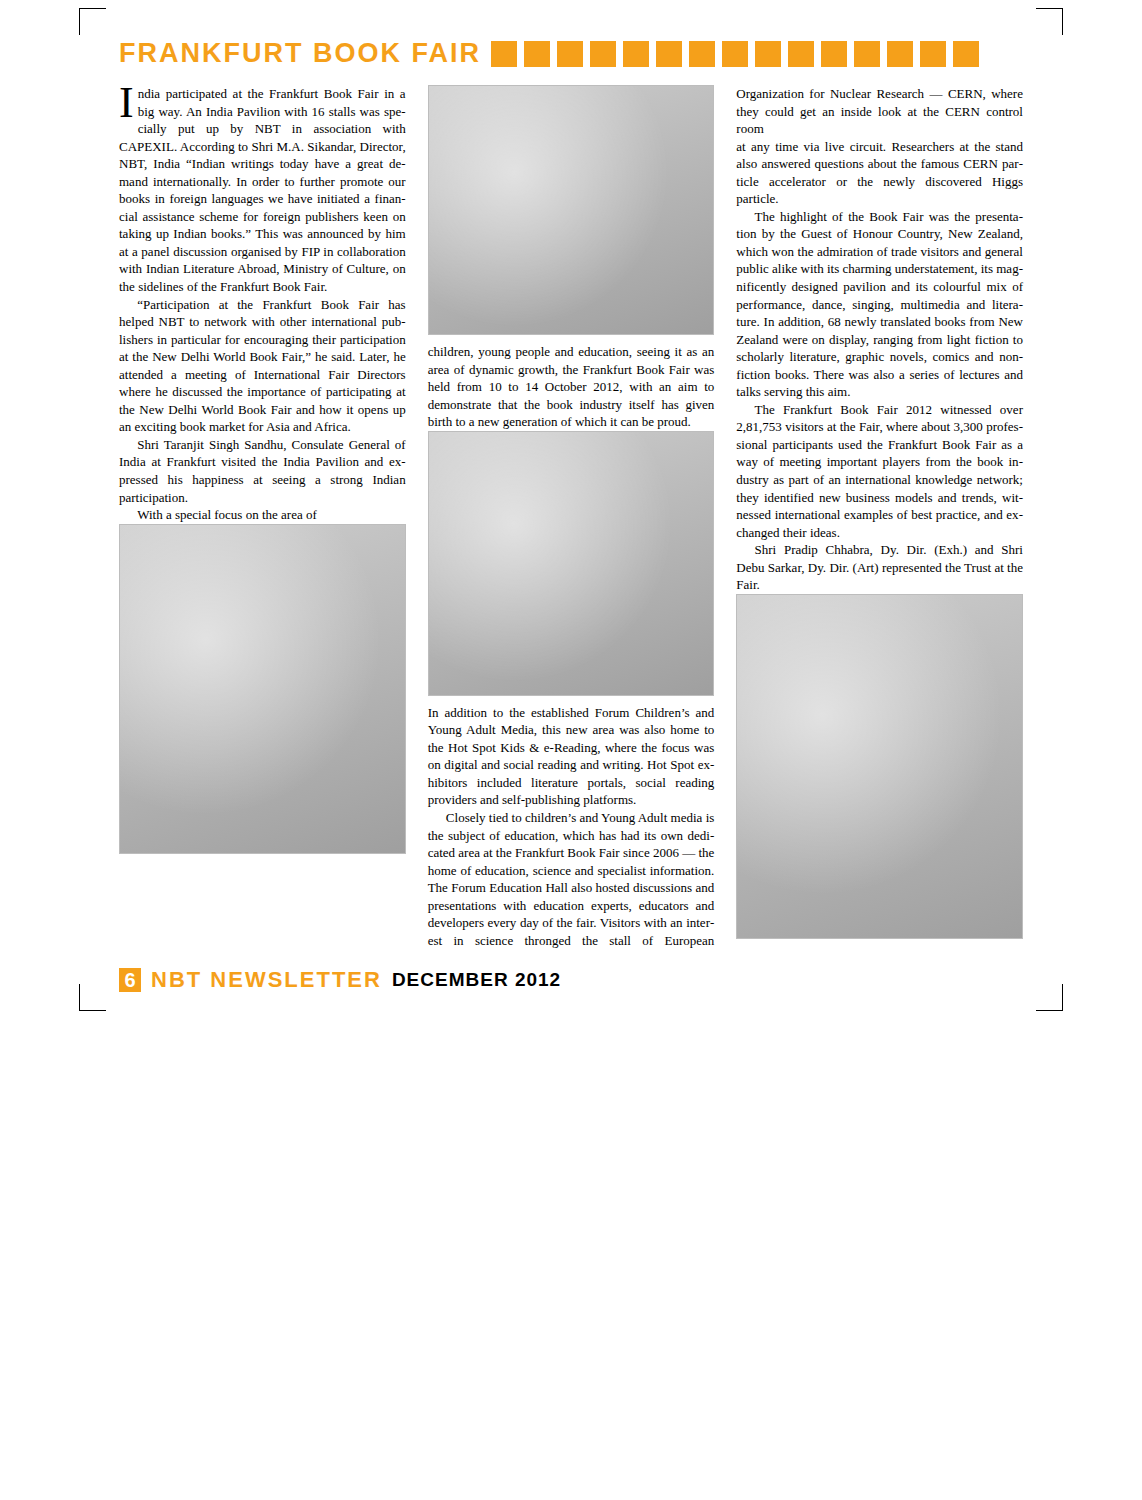FRANKFURT BOOK FAIR
India participated at the Frankfurt Book Fair in a big way. An India Pavilion with 16 stalls was specially put up by NBT in association with CAPEXIL. According to Shri M.A. Sikandar, Director, NBT, India “Indian writings today have a great demand internationally. In order to further promote our books in foreign languages we have initiated a financial assistance scheme for foreign publishers keen on taking up Indian books.” This was announced by him at a panel discussion organised by FIP in collaboration with Indian Literature Abroad, Ministry of Culture, on the sidelines of the Frankfurt Book Fair.
“Participation at the Frankfurt Book Fair has helped NBT to network with other international publishers in particular for encouraging their participation at the New Delhi World Book Fair,” he said. Later, he attended a meeting of International Fair Directors where he discussed the importance of participating at the New Delhi World Book Fair and how it opens up an exciting book market for Asia and Africa.
Shri Taranjit Singh Sandhu, Consulate General of India at Frankfurt visited the India Pavilion and expressed his happiness at seeing a strong Indian participation.
With a special focus on the area of
children, young people and education, seeing it as an area of dynamic growth, the Frankfurt Book Fair was held from 10 to 14 October 2012, with an aim to demonstrate that the book industry itself has given birth to a new generation of which it can be proud.
In addition to the established Forum Children’s and Young Adult Media, this new area was also home to the Hot Spot Kids & e-Reading, where the focus was on digital and social reading and writing. Hot Spot exhibitors included literature portals, social reading providers and self-publishing platforms.
Closely tied to children’s and Young Adult media is the subject of education, which has had its own dedicated area at the Frankfurt Book Fair since 2006 — the home of education, science and specialist information. The Forum Education Hall also hosted discussions and presentations with education experts, educators and developers every day of the fair. Visitors with an interest in science thronged the stall of European Organization for Nuclear Research — CERN, where they could get an inside look at the CERN control room
at any time via live circuit. Researchers at the stand also answered questions about the famous CERN particle accelerator or the newly discovered Higgs particle.
The highlight of the Book Fair was the presentation by the Guest of Honour Country, New Zealand, which won the admiration of trade visitors and general public alike with its charming understatement, its magnificently designed pavilion and its colourful mix of performance, dance, singing, multimedia and literature. In addition, 68 newly translated books from New Zealand were on display, ranging from light fiction to scholarly literature, graphic novels, comics and non-fiction books. There was also a series of lectures and talks serving this aim.
The Frankfurt Book Fair 2012 witnessed over 2,81,753 visitors at the Fair, where about 3,300 professional participants used the Frankfurt Book Fair as a way of meeting important players from the book industry as part of an international knowledge network; they identified new business models and trends, witnessed international examples of best practice, and exchanged their ideas.
Shri Pradip Chhabra, Dy. Dir. (Exh.) and Shri Debu Sarkar, Dy. Dir. (Art) represented the Trust at the Fair.
6 NBT NEWSLETTER DECEMBER 2012